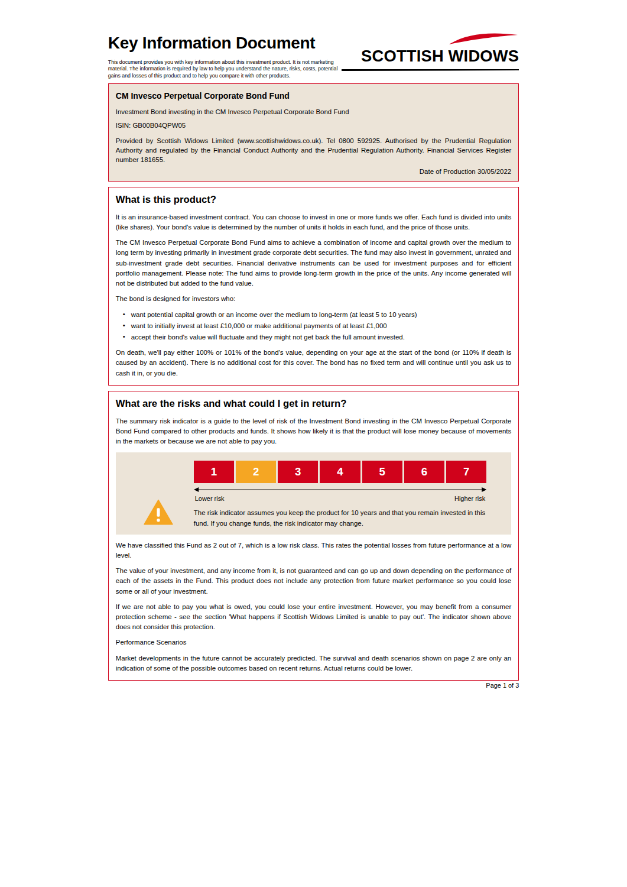Key Information Document
This document provides you with key information about this investment product. It is not marketing material. The information is required by law to help you understand the nature, risks, costs, potential gains and losses of this product and to help you compare it with other products.
SCOTTISH WIDOWS
CM Invesco Perpetual Corporate Bond Fund
Investment Bond investing in the CM Invesco Perpetual Corporate Bond Fund
ISIN: GB00B04QPW05
Provided by Scottish Widows Limited (www.scottishwidows.co.uk). Tel 0800 592925. Authorised by the Prudential Regulation Authority and regulated by the Financial Conduct Authority and the Prudential Regulation Authority. Financial Services Register number 181655.
Date of Production 30/05/2022
What is this product?
It is an insurance-based investment contract. You can choose to invest in one or more funds we offer. Each fund is divided into units (like shares). Your bond's value is determined by the number of units it holds in each fund, and the price of those units.
The CM Invesco Perpetual Corporate Bond Fund aims to achieve a combination of income and capital growth over the medium to long term by investing primarily in investment grade corporate debt securities. The fund may also invest in government, unrated and sub-investment grade debt securities. Financial derivative instruments can be used for investment purposes and for efficient portfolio management. Please note: The fund aims to provide long-term growth in the price of the units. Any income generated will not be distributed but added to the fund value.
The bond is designed for investors who:
want potential capital growth or an income over the medium to long-term (at least 5 to 10 years)
want to initially invest at least £10,000 or make additional payments of at least £1,000
accept their bond's value will fluctuate and they might not get back the full amount invested.
On death, we'll pay either 100% or 101% of the bond's value, depending on your age at the start of the bond (or 110% if death is caused by an accident). There is no additional cost for this cover. The bond has no fixed term and will continue until you ask us to cash it in, or you die.
What are the risks and what could I get in return?
The summary risk indicator is a guide to the level of risk of the Investment Bond investing in the CM Invesco Perpetual Corporate Bond Fund compared to other products and funds. It shows how likely it is that the product will lose money because of movements in the markets or because we are not able to pay you.
1
2
3
4
5
6
7
Lower risk Higher risk
The risk indicator assumes you keep the product for 10 years and that you remain invested in this fund. If you change funds, the risk indicator may change.
We have classified this Fund as 2 out of 7, which is a low risk class. This rates the potential losses from future performance at a low level.
The value of your investment, and any income from it, is not guaranteed and can go up and down depending on the performance of each of the assets in the Fund. This product does not include any protection from future market performance so you could lose some or all of your investment.
If we are not able to pay you what is owed, you could lose your entire investment. However, you may benefit from a consumer protection scheme - see the section 'What happens if Scottish Widows Limited is unable to pay out'. The indicator shown above does not consider this protection.
Performance Scenarios
Market developments in the future cannot be accurately predicted. The survival and death scenarios shown on page 2 are only an indication of some of the possible outcomes based on recent returns. Actual returns could be lower.
Page 1 of 3